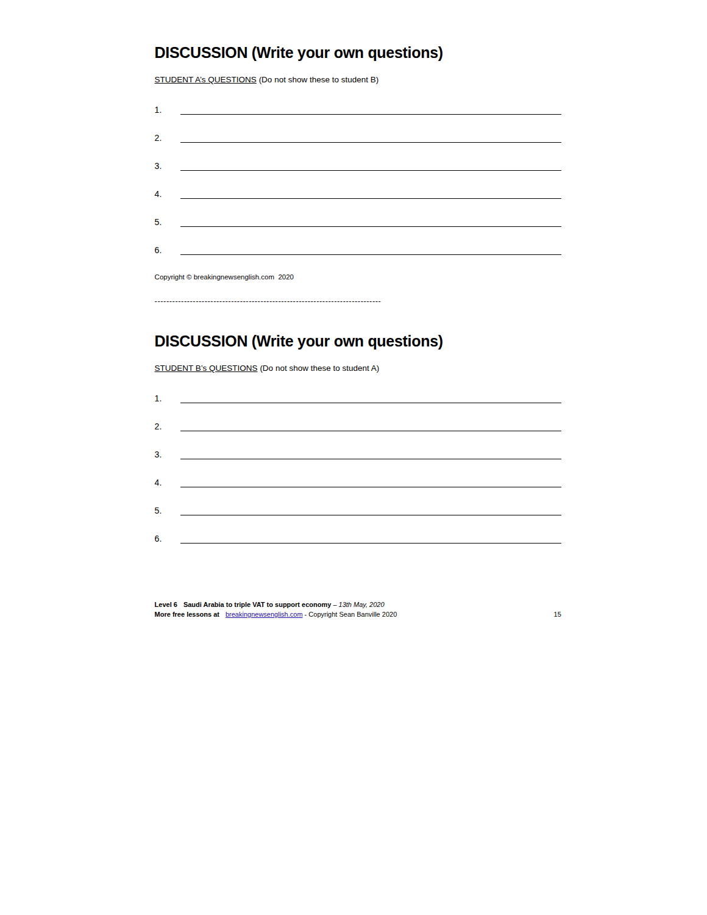DISCUSSION (Write your own questions)
STUDENT A’s QUESTIONS (Do not show these to student B)
1.
2.
3.
4.
5.
6.
Copyright © breakingnewsenglish.com 2020
-----------------------------------------------------------------------------
DISCUSSION (Write your own questions)
STUDENT B’s QUESTIONS (Do not show these to student A)
1.
2.
3.
4.
5.
6.
Level 6 Saudi Arabia to triple VAT to support economy – 13th May, 2020
More free lessons at breakingnewsenglish.com - Copyright Sean Banville 2020 15